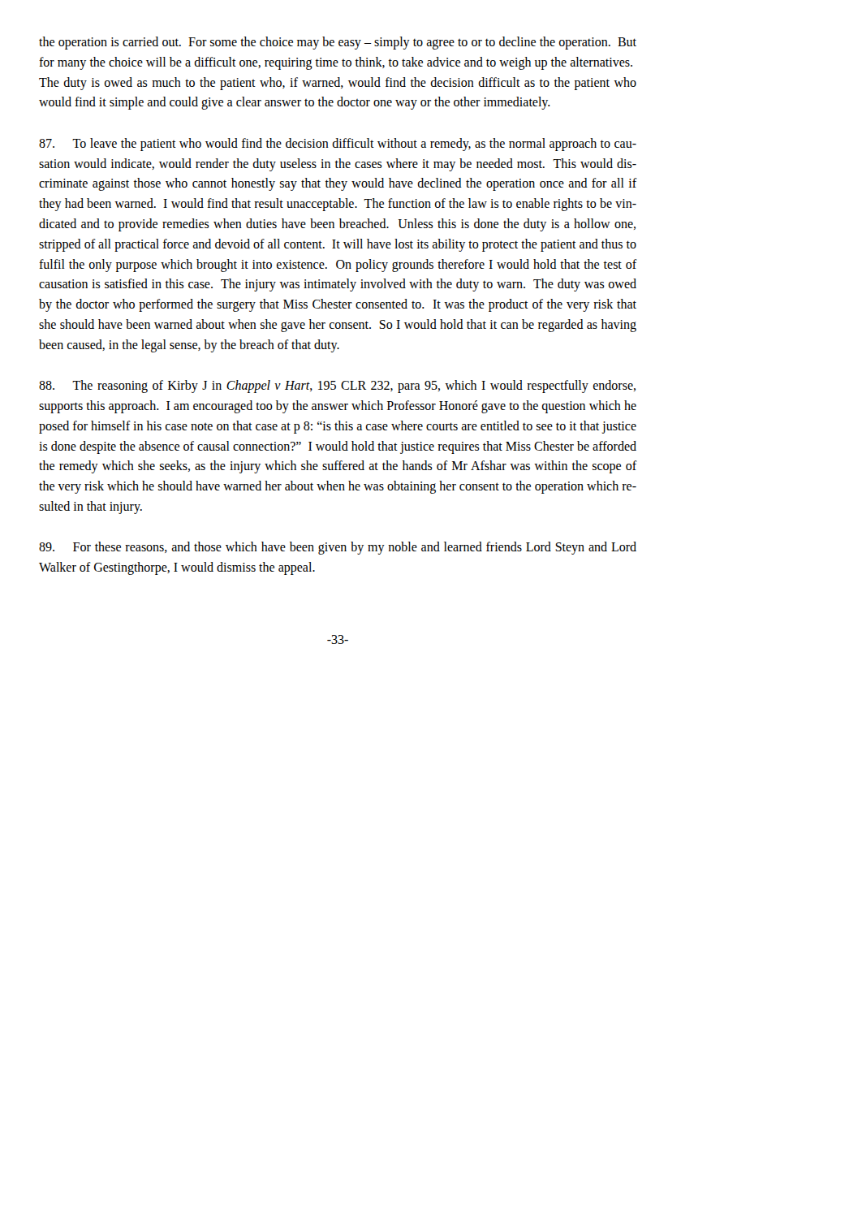the operation is carried out. For some the choice may be easy – simply to agree to or to decline the operation. But for many the choice will be a difficult one, requiring time to think, to take advice and to weigh up the alternatives. The duty is owed as much to the patient who, if warned, would find the decision difficult as to the patient who would find it simple and could give a clear answer to the doctor one way or the other immediately.
87. To leave the patient who would find the decision difficult without a remedy, as the normal approach to causation would indicate, would render the duty useless in the cases where it may be needed most. This would discriminate against those who cannot honestly say that they would have declined the operation once and for all if they had been warned. I would find that result unacceptable. The function of the law is to enable rights to be vindicated and to provide remedies when duties have been breached. Unless this is done the duty is a hollow one, stripped of all practical force and devoid of all content. It will have lost its ability to protect the patient and thus to fulfil the only purpose which brought it into existence. On policy grounds therefore I would hold that the test of causation is satisfied in this case. The injury was intimately involved with the duty to warn. The duty was owed by the doctor who performed the surgery that Miss Chester consented to. It was the product of the very risk that she should have been warned about when she gave her consent. So I would hold that it can be regarded as having been caused, in the legal sense, by the breach of that duty.
88. The reasoning of Kirby J in Chappel v Hart, 195 CLR 232, para 95, which I would respectfully endorse, supports this approach. I am encouraged too by the answer which Professor Honoré gave to the question which he posed for himself in his case note on that case at p 8: “is this a case where courts are entitled to see to it that justice is done despite the absence of causal connection?” I would hold that justice requires that Miss Chester be afforded the remedy which she seeks, as the injury which she suffered at the hands of Mr Afshar was within the scope of the very risk which he should have warned her about when he was obtaining her consent to the operation which resulted in that injury.
89. For these reasons, and those which have been given by my noble and learned friends Lord Steyn and Lord Walker of Gestingthorpe, I would dismiss the appeal.
-33-